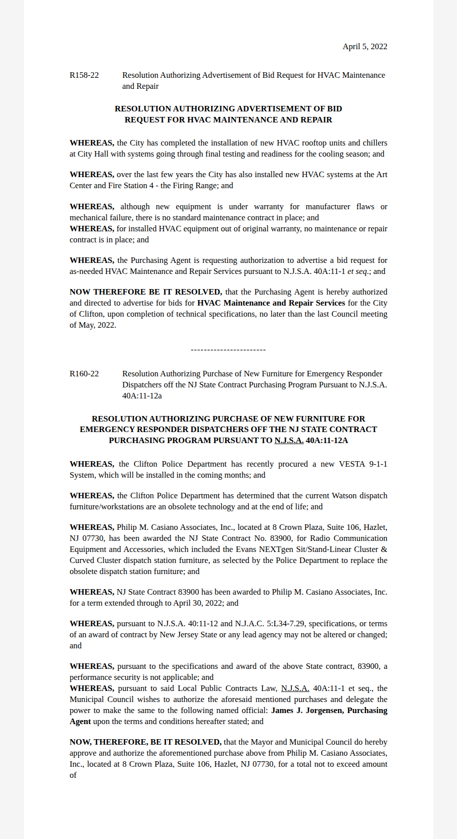April 5, 2022
R158-22
Resolution Authorizing Advertisement of Bid Request for HVAC Maintenance and Repair
Resolution Authorizing Advertisement of Bid
Request for HVAC Maintenance and Repair
WHEREAS, the City has completed the installation of new HVAC rooftop units and chillers at City Hall with systems going through final testing and readiness for the cooling season; and
WHEREAS, over the last few years the City has also installed new HVAC systems at the Art Center and Fire Station 4 - the Firing Range; and
WHEREAS, although new equipment is under warranty for manufacturer flaws or mechanical failure, there is no standard maintenance contract in place; and
WHEREAS, for installed HVAC equipment out of original warranty, no maintenance or repair contract is in place; and
WHEREAS, the Purchasing Agent is requesting authorization to advertise a bid request for as-needed HVAC Maintenance and Repair Services pursuant to N.J.S.A. 40A:11-1 et seq.; and
NOW THEREFORE BE IT RESOLVED, that the Purchasing Agent is hereby authorized and directed to advertise for bids for HVAC Maintenance and Repair Services for the City of Clifton, upon completion of technical specifications, no later than the last Council meeting of May, 2022.
-----------------------
R160-22
Resolution Authorizing Purchase of New Furniture for Emergency Responder Dispatchers off the NJ State Contract Purchasing Program Pursuant to N.J.S.A. 40A:11-12a
Resolution Authorizing Purchase of New Furniture for
Emergency Responder Dispatchers off the NJ State Contract
Purchasing Program Pursuant to N.J.S.A. 40A:11-12a
WHEREAS, the Clifton Police Department has recently procured a new VESTA 9-1-1 System, which will be installed in the coming months; and
WHEREAS, the Clifton Police Department has determined that the current Watson dispatch furniture/workstations are an obsolete technology and at the end of life; and
WHEREAS, Philip M. Casiano Associates, Inc., located at 8 Crown Plaza, Suite 106, Hazlet, NJ 07730, has been awarded the NJ State Contract No. 83900, for Radio Communication Equipment and Accessories, which included the Evans NEXTgen Sit/Stand-Linear Cluster & Curved Cluster dispatch station furniture, as selected by the Police Department to replace the obsolete dispatch station furniture; and
WHEREAS, NJ State Contract 83900 has been awarded to Philip M. Casiano Associates, Inc. for a term extended through to April 30, 2022; and
WHEREAS, pursuant to N.J.S.A. 40:11-12 and N.J.A.C. 5:L34-7.29, specifications, or terms of an award of contract by New Jersey State or any lead agency may not be altered or changed; and
WHEREAS, pursuant to the specifications and award of the above State contract, 83900, a performance security is not applicable; and
WHEREAS, pursuant to said Local Public Contracts Law, N.J.S.A. 40A:11-1 et seq., the Municipal Council wishes to authorize the aforesaid mentioned purchases and delegate the power to make the same to the following named official: James J. Jorgensen, Purchasing Agent upon the terms and conditions hereafter stated; and
NOW, THEREFORE, BE IT RESOLVED, that the Mayor and Municipal Council do hereby approve and authorize the aforementioned purchase above from Philip M. Casiano Associates, Inc., located at 8 Crown Plaza, Suite 106, Hazlet, NJ 07730, for a total not to exceed amount of